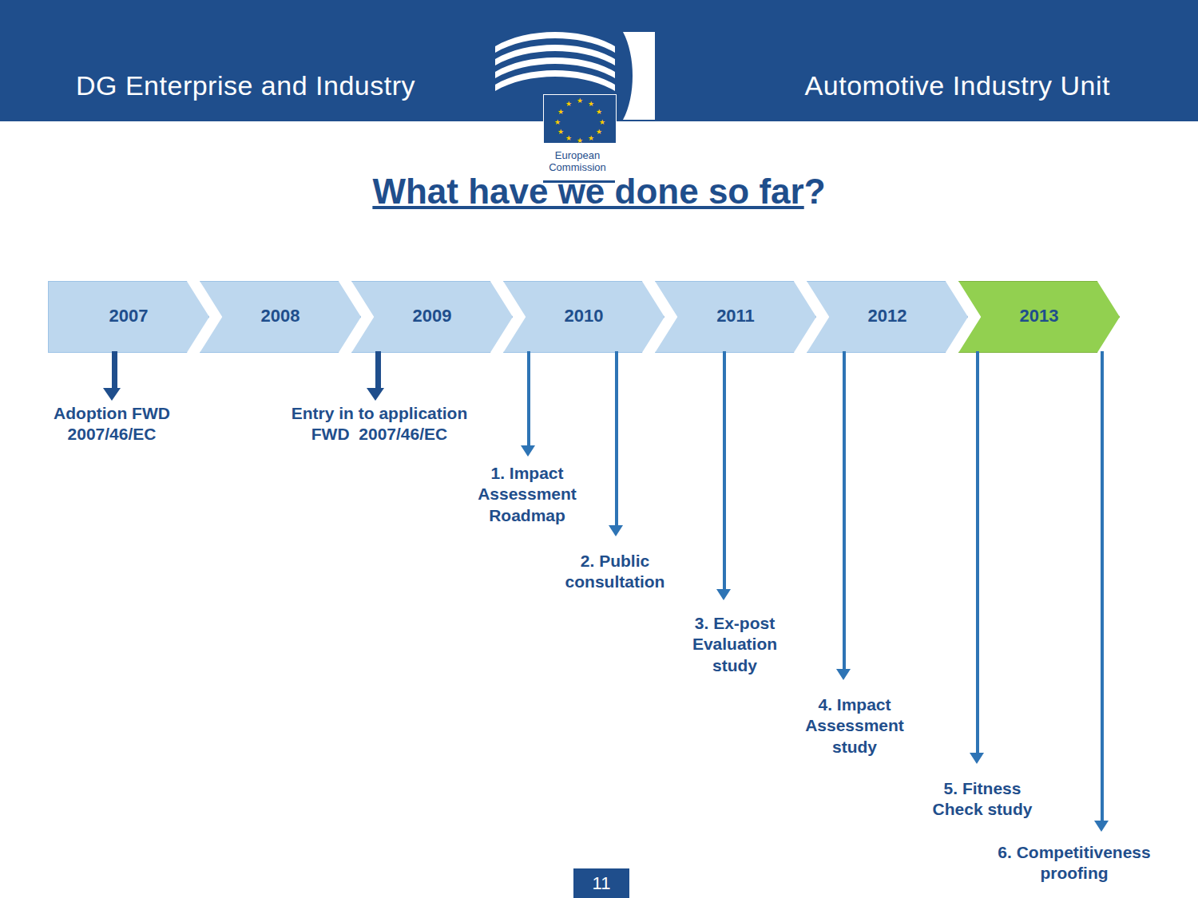DG Enterprise and Industry
Automotive Industry Unit
★ ★ ★ ★ ★ ★ ★ ★ ★ ★ ★ ★
European
Commission
What have we done so far?
2007
2008
2009
2010
2011
2012
2013
Adoption FWD
2007/46/EC
Entry in to application
FWD 2007/46/EC
1. Impact
Assessment
Roadmap
2. Public
consultation
3. Ex-post
Evaluation
study
4. Impact
Assessment
study
5. Fitness
Check study
6. Competitiveness
proofing
11